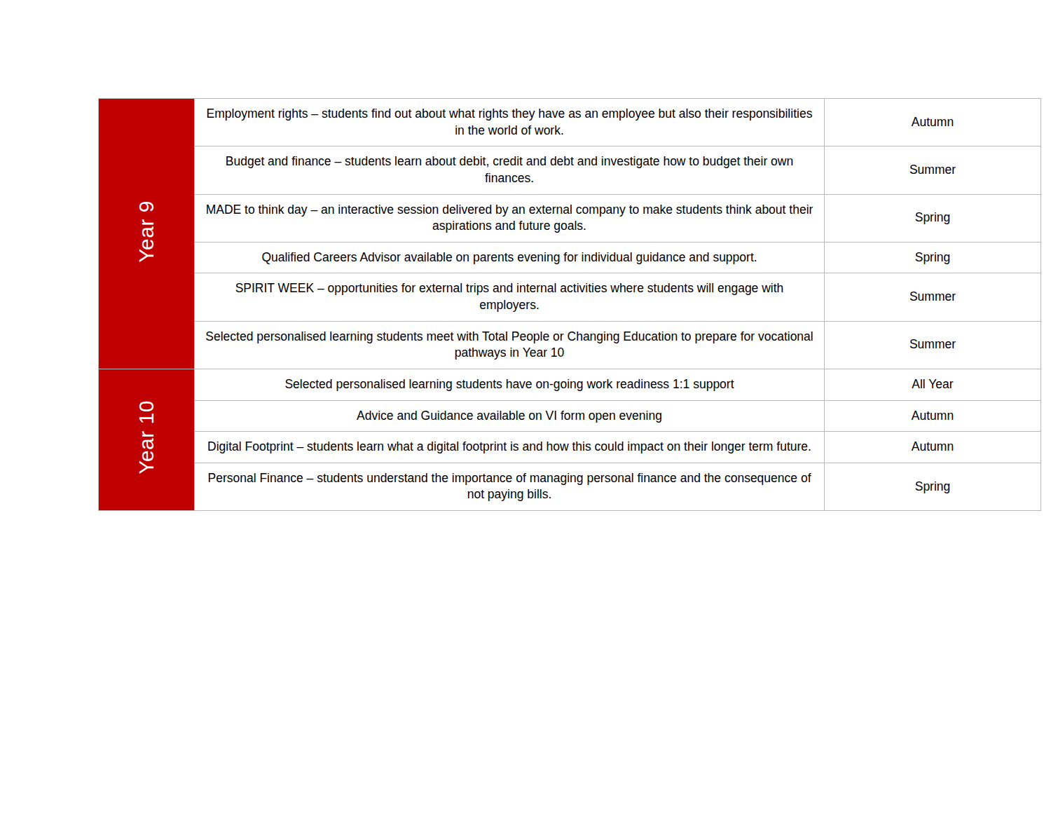| Year 9 | Employment rights – students find out about what rights they have as an employee but also their responsibilities in the world of work. | Autumn |
| Budget and finance – students learn about debit, credit and debt and investigate how to budget their own finances. | Summer |
| MADE to think day – an interactive session delivered by an external company to make students think about their aspirations and future goals. | Spring |
| Qualified Careers Advisor available on parents evening for individual guidance and support. | Spring |
| SPIRIT WEEK – opportunities for external trips and internal activities where students will engage with employers. | Summer |
| Selected personalised learning students meet with Total People or Changing Education to prepare for vocational pathways in Year 10 | Summer |
| Year 10 | Selected personalised learning students have on-going work readiness 1:1 support | All Year |
| Advice and Guidance available on VI form open evening | Autumn |
| Digital Footprint – students learn what a digital footprint is and how this could impact on their longer term future. | Autumn |
| Personal Finance – students understand the importance of managing personal finance and the consequence of not paying bills. | Spring |